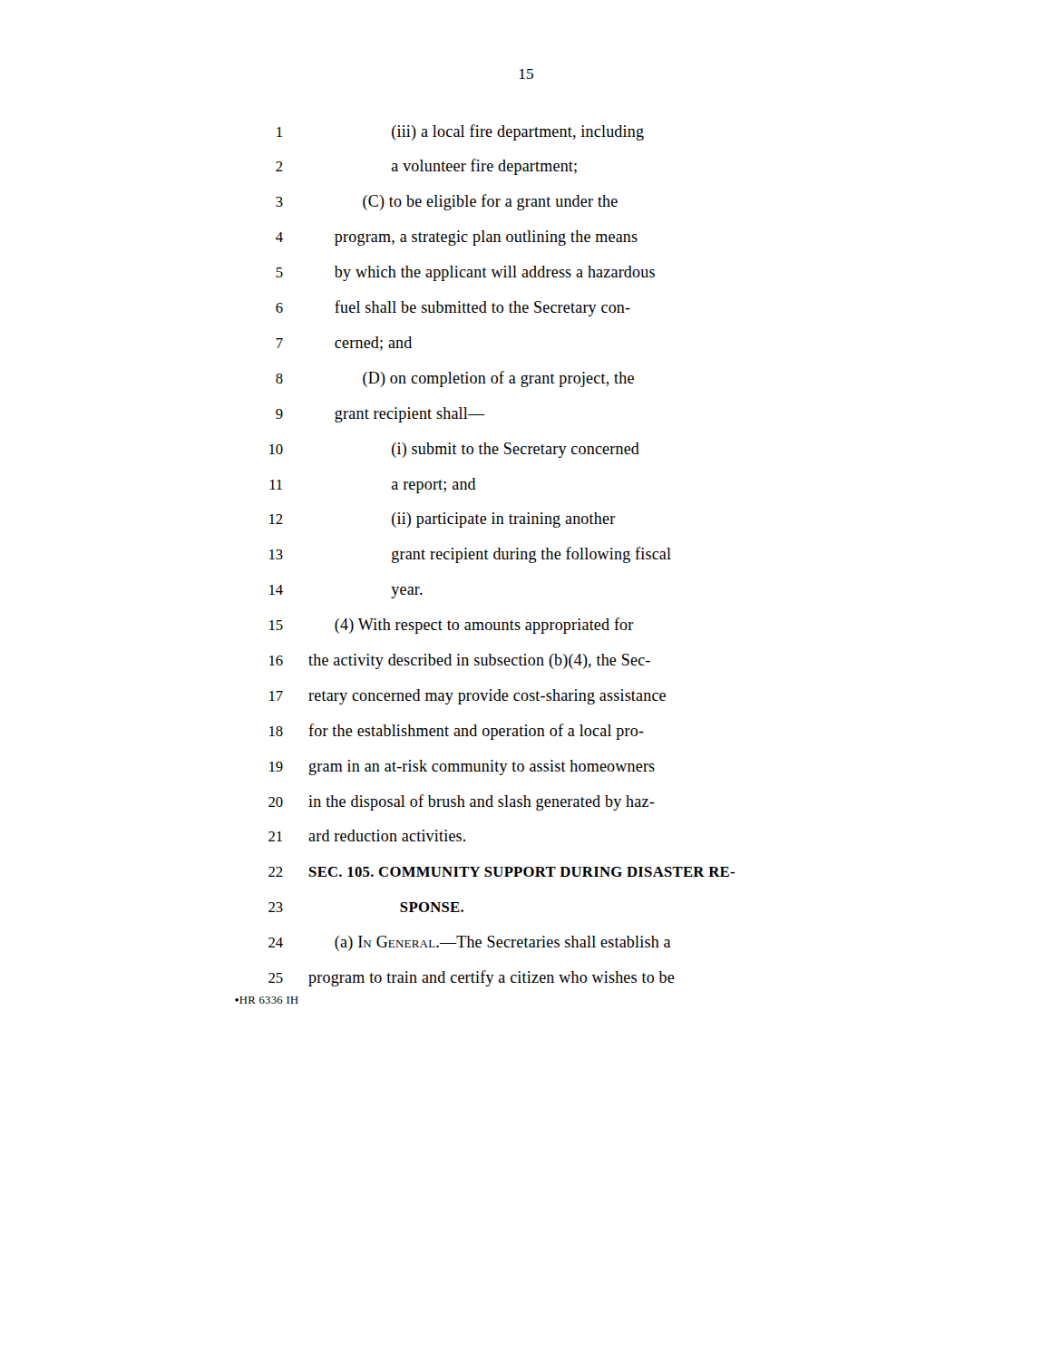15
| 1 | (iii) a local fire department, including |
| 2 | a volunteer fire department; |
| 3 | (C) to be eligible for a grant under the |
| 4 | program, a strategic plan outlining the means |
| 5 | by which the applicant will address a hazardous |
| 6 | fuel shall be submitted to the Secretary con- |
| 7 | cerned; and |
| 8 | (D) on completion of a grant project, the |
| 9 | grant recipient shall— |
| 10 | (i) submit to the Secretary concerned |
| 11 | a report; and |
| 12 | (ii) participate in training another |
| 13 | grant recipient during the following fiscal |
| 14 | year. |
| 15 | (4) With respect to amounts appropriated for |
| 16 | the activity described in subsection (b)(4), the Sec- |
| 17 | retary concerned may provide cost-sharing assistance |
| 18 | for the establishment and operation of a local pro- |
| 19 | gram in an at-risk community to assist homeowners |
| 20 | in the disposal of brush and slash generated by haz- |
| 21 | ard reduction activities. |
| 22 | SEC. 105. COMMUNITY SUPPORT DURING DISASTER RE- |
| 23 | SPONSE. |
| 24 | (a) I n G eneral .—The Secretaries shall establish a |
| 25 | program to train and certify a citizen who wishes to be |
•HR 6336 IH